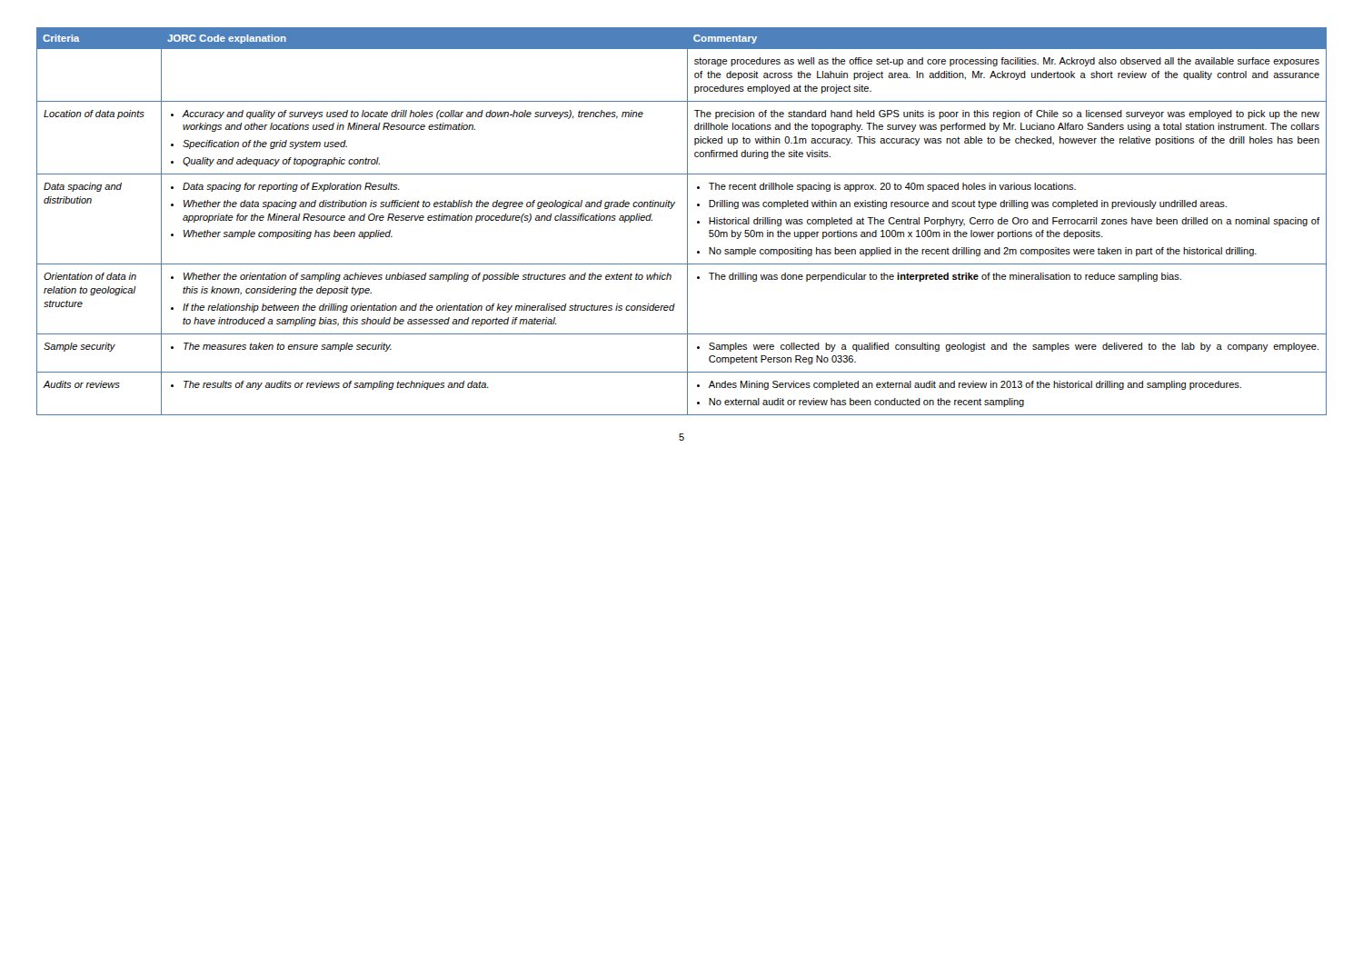| Criteria | JORC Code explanation | Commentary |
| --- | --- | --- |
| | | storage procedures as well as the office set-up and core processing facilities. Mr. Ackroyd also observed all the available surface exposures of the deposit across the Llahuin project area. In addition, Mr. Ackroyd undertook a short review of the quality control and assurance procedures employed at the project site. |
| Location of data points | Accuracy and quality of surveys used to locate drill holes (collar and down-hole surveys), trenches, mine workings and other locations used in Mineral Resource estimation. Specification of the grid system used. Quality and adequacy of topographic control. | The precision of the standard hand held GPS units is poor in this region of Chile so a licensed surveyor was employed to pick up the new drillhole locations and the topography. The survey was performed by Mr. Luciano Alfaro Sanders using a total station instrument. The collars picked up to within 0.1m accuracy. This accuracy was not able to be checked, however the relative positions of the drill holes has been confirmed during the site visits. |
| Data spacing and distribution | Data spacing for reporting of Exploration Results. Whether the data spacing and distribution is sufficient to establish the degree of geological and grade continuity appropriate for the Mineral Resource and Ore Reserve estimation procedure(s) and classifications applied. Whether sample compositing has been applied. | The recent drillhole spacing is approx. 20 to 40m spaced holes in various locations. Drilling was completed within an existing resource and scout type drilling was completed in previously undrilled areas. Historical drilling was completed at The Central Porphyry, Cerro de Oro and Ferrocarril zones have been drilled on a nominal spacing of 50m by 50m in the upper portions and 100m x 100m in the lower portions of the deposits. No sample compositing has been applied in the recent drilling and 2m composites were taken in part of the historical drilling. |
| Orientation of data in relation to geological structure | Whether the orientation of sampling achieves unbiased sampling of possible structures and the extent to which this is known, considering the deposit type. If the relationship between the drilling orientation and the orientation of key mineralised structures is considered to have introduced a sampling bias, this should be assessed and reported if material. | The drilling was done perpendicular to the interpreted strike of the mineralisation to reduce sampling bias. |
| Sample security | The measures taken to ensure sample security. | Samples were collected by a qualified consulting geologist and the samples were delivered to the lab by a company employee. Competent Person Reg No 0336. |
| Audits or reviews | The results of any audits or reviews of sampling techniques and data. | Andes Mining Services completed an external audit and review in 2013 of the historical drilling and sampling procedures. No external audit or review has been conducted on the recent sampling |
5